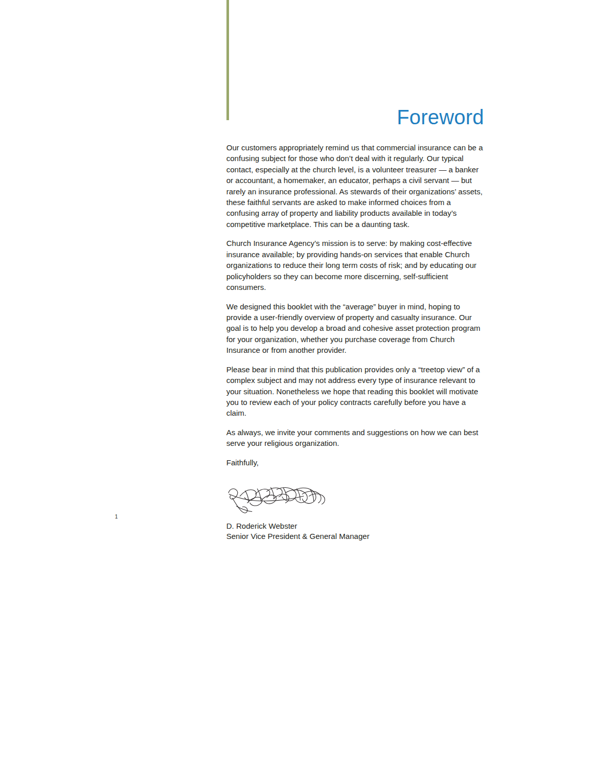Foreword
Our customers appropriately remind us that commercial insurance can be a confusing subject for those who don’t deal with it regularly. Our typical contact, especially at the church level, is a volunteer treasurer — a banker or accountant, a homemaker, an educator, perhaps a civil servant — but rarely an insurance professional. As stewards of their organizations’ assets, these faithful servants are asked to make informed choices from a confusing array of property and liability products available in today’s competitive marketplace. This can be a daunting task.
Church Insurance Agency’s mission is to serve: by making cost-effective insurance available; by providing hands-on services that enable Church organizations to reduce their long term costs of risk; and by educating our policyholders so they can become more discerning, self-sufficient consumers.
We designed this booklet with the “average” buyer in mind, hoping to provide a user-friendly overview of property and casualty insurance. Our goal is to help you develop a broad and cohesive asset protection program for your organization, whether you purchase coverage from Church Insurance or from another provider.
Please bear in mind that this publication provides only a “treetop view” of a complex subject and may not address every type of insurance relevant to your situation. Nonetheless we hope that reading this booklet will motivate you to review each of your policy contracts carefully before you have a claim.
As always, we invite your comments and suggestions on how we can best serve your religious organization.
Faithfully,
D. Roderick Webster
Senior Vice President & General Manager
1